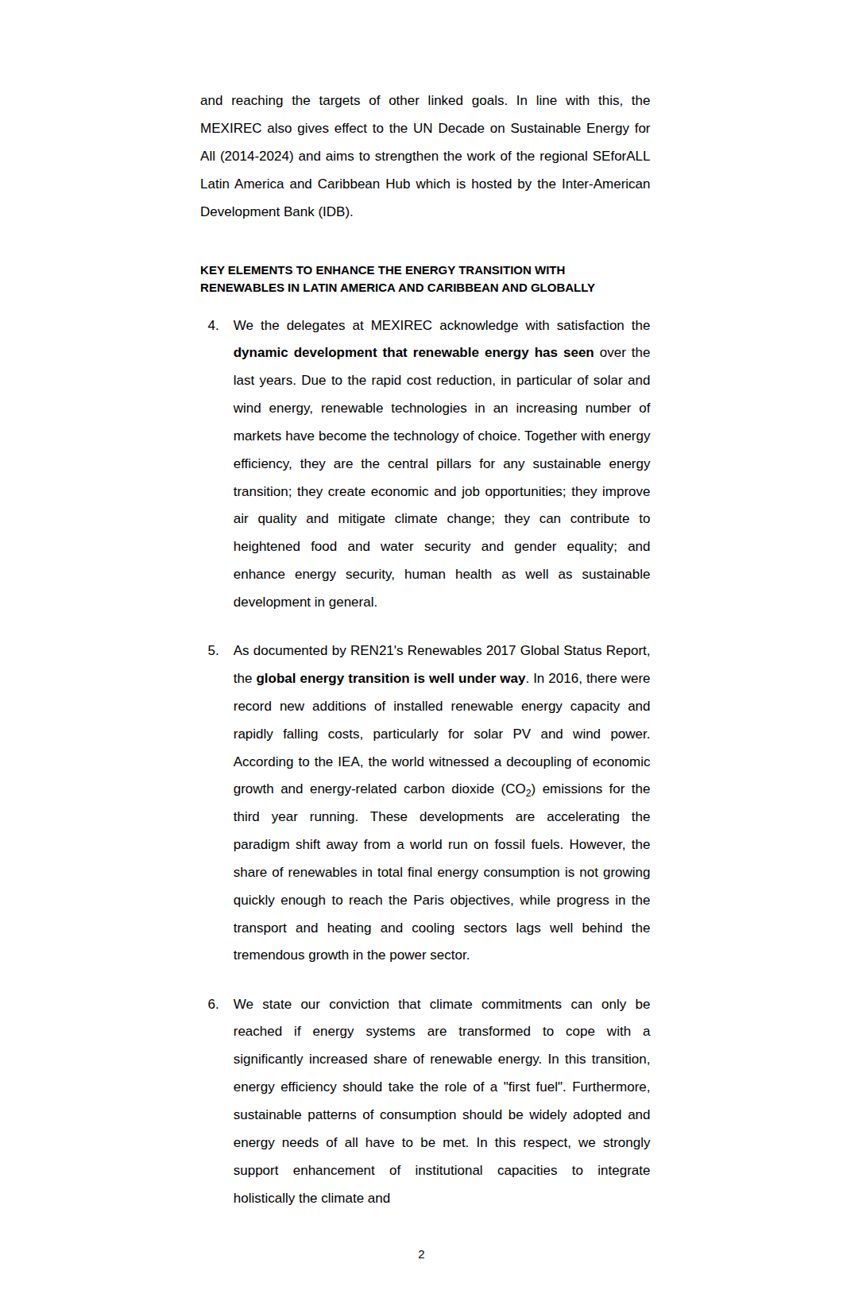and reaching the targets of other linked goals. In line with this, the MEXIREC also gives effect to the UN Decade on Sustainable Energy for All (2014-2024) and aims to strengthen the work of the regional SEforALL Latin America and Caribbean Hub which is hosted by the Inter-American Development Bank (IDB).
KEY ELEMENTS TO ENHANCE THE ENERGY TRANSITION WITH RENEWABLES IN LATIN AMERICA AND CARIBBEAN AND GLOBALLY
We the delegates at MEXIREC acknowledge with satisfaction the dynamic development that renewable energy has seen over the last years. Due to the rapid cost reduction, in particular of solar and wind energy, renewable technologies in an increasing number of markets have become the technology of choice. Together with energy efficiency, they are the central pillars for any sustainable energy transition; they create economic and job opportunities; they improve air quality and mitigate climate change; they can contribute to heightened food and water security and gender equality; and enhance energy security, human health as well as sustainable development in general.
As documented by REN21's Renewables 2017 Global Status Report, the global energy transition is well under way. In 2016, there were record new additions of installed renewable energy capacity and rapidly falling costs, particularly for solar PV and wind power. According to the IEA, the world witnessed a decoupling of economic growth and energy-related carbon dioxide (CO2) emissions for the third year running. These developments are accelerating the paradigm shift away from a world run on fossil fuels. However, the share of renewables in total final energy consumption is not growing quickly enough to reach the Paris objectives, while progress in the transport and heating and cooling sectors lags well behind the tremendous growth in the power sector.
We state our conviction that climate commitments can only be reached if energy systems are transformed to cope with a significantly increased share of renewable energy. In this transition, energy efficiency should take the role of a "first fuel". Furthermore, sustainable patterns of consumption should be widely adopted and energy needs of all have to be met. In this respect, we strongly support enhancement of institutional capacities to integrate holistically the climate and
2